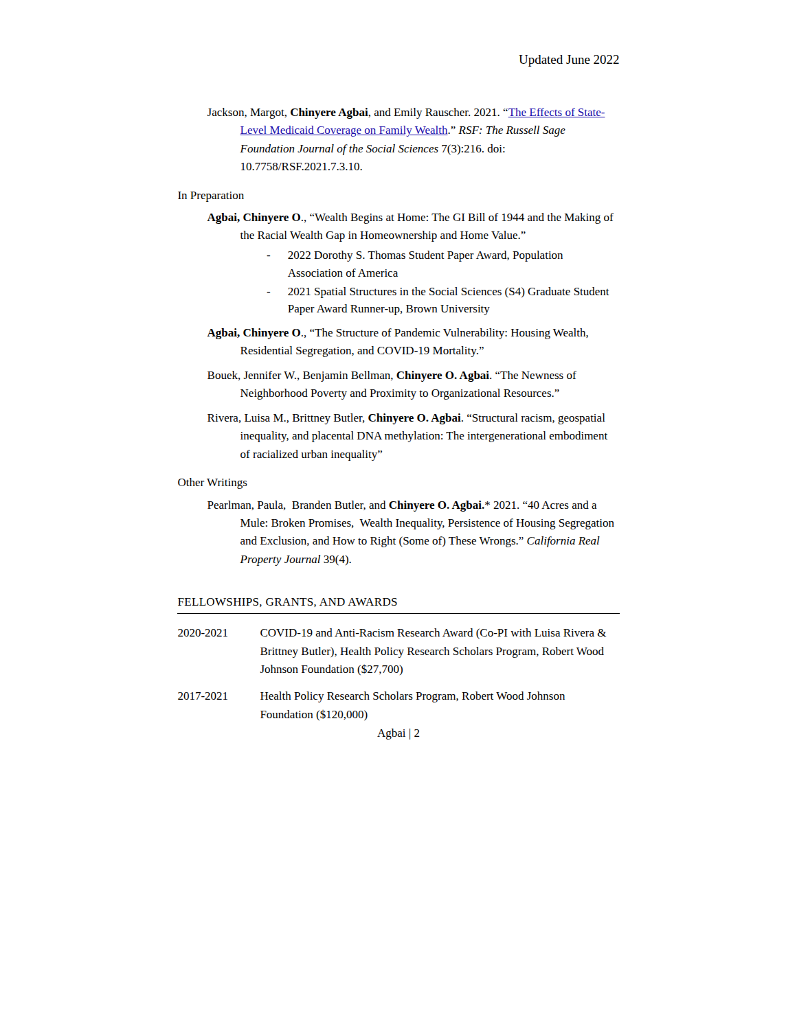Updated June 2022
Jackson, Margot, Chinyere Agbai, and Emily Rauscher. 2021. “The Effects of State-Level Medicaid Coverage on Family Wealth.” RSF: The Russell Sage Foundation Journal of the Social Sciences 7(3):216. doi: 10.7758/RSF.2021.7.3.10.
In Preparation
Agbai, Chinyere O., “Wealth Begins at Home: The GI Bill of 1944 and the Making of the Racial Wealth Gap in Homeownership and Home Value.”
2022 Dorothy S. Thomas Student Paper Award, Population Association of America
2021 Spatial Structures in the Social Sciences (S4) Graduate Student Paper Award Runner-up, Brown University
Agbai, Chinyere O., “The Structure of Pandemic Vulnerability: Housing Wealth, Residential Segregation, and COVID-19 Mortality.”
Bouek, Jennifer W., Benjamin Bellman, Chinyere O. Agbai. “The Newness of Neighborhood Poverty and Proximity to Organizational Resources.”
Rivera, Luisa M., Brittney Butler, Chinyere O. Agbai. “Structural racism, geospatial inequality, and placental DNA methylation: The intergenerational embodiment of racialized urban inequality”
Other Writings
Pearlman, Paula, Branden Butler, and Chinyere O. Agbai.* 2021. “40 Acres and a Mule: Broken Promises, Wealth Inequality, Persistence of Housing Segregation and Exclusion, and How to Right (Some of) These Wrongs.” California Real Property Journal 39(4).
FELLOWSHIPS, GRANTS, AND AWARDS
| 2020-2021 | COVID-19 and Anti-Racism Research Award (Co-PI with Luisa Rivera & Brittney Butler), Health Policy Research Scholars Program, Robert Wood Johnson Foundation ($27,700) |
| 2017-2021 | Health Policy Research Scholars Program, Robert Wood Johnson Foundation ($120,000) |
Agbai | 2